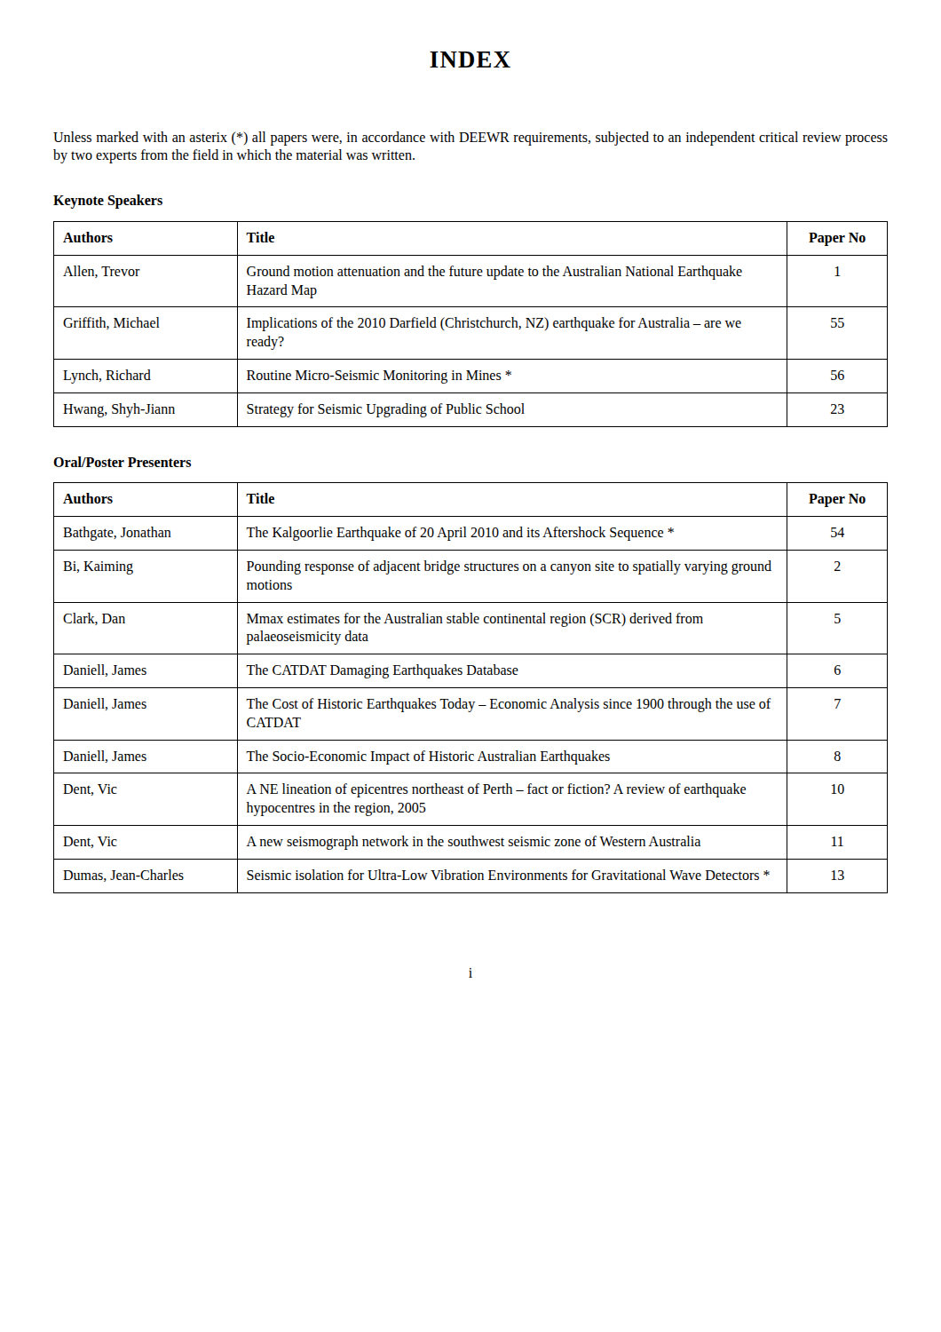INDEX
Unless marked with an asterix (*) all papers were, in accordance with DEEWR requirements, subjected to an independent critical review process by two experts from the field in which the material was written.
Keynote Speakers
| Authors | Title | Paper No |
| --- | --- | --- |
| Allen, Trevor | Ground motion attenuation and the future update to the Australian National Earthquake Hazard Map | 1 |
| Griffith, Michael | Implications of the 2010 Darfield (Christchurch, NZ) earthquake for Australia – are we ready? | 55 |
| Lynch, Richard | Routine Micro-Seismic Monitoring in Mines * | 56 |
| Hwang, Shyh-Jiann | Strategy for Seismic Upgrading of Public School | 23 |
Oral/Poster Presenters
| Authors | Title | Paper No |
| --- | --- | --- |
| Bathgate, Jonathan | The Kalgoorlie Earthquake of 20 April 2010 and its Aftershock Sequence * | 54 |
| Bi, Kaiming | Pounding response of adjacent bridge structures on a canyon site to spatially varying ground motions | 2 |
| Clark, Dan | Mmax estimates for the Australian stable continental region (SCR) derived from palaeoseismicity data | 5 |
| Daniell, James | The CATDAT Damaging Earthquakes Database | 6 |
| Daniell, James | The Cost of Historic Earthquakes Today – Economic Analysis since 1900 through the use of CATDAT | 7 |
| Daniell, James | The Socio-Economic Impact of Historic Australian Earthquakes | 8 |
| Dent, Vic | A NE lineation of epicentres northeast of Perth – fact or fiction? A review of earthquake hypocentres in the region, 2005 | 10 |
| Dent, Vic | A new seismograph network in the southwest seismic zone of Western Australia | 11 |
| Dumas, Jean-Charles | Seismic isolation for Ultra-Low Vibration Environments for Gravitational Wave Detectors * | 13 |
i